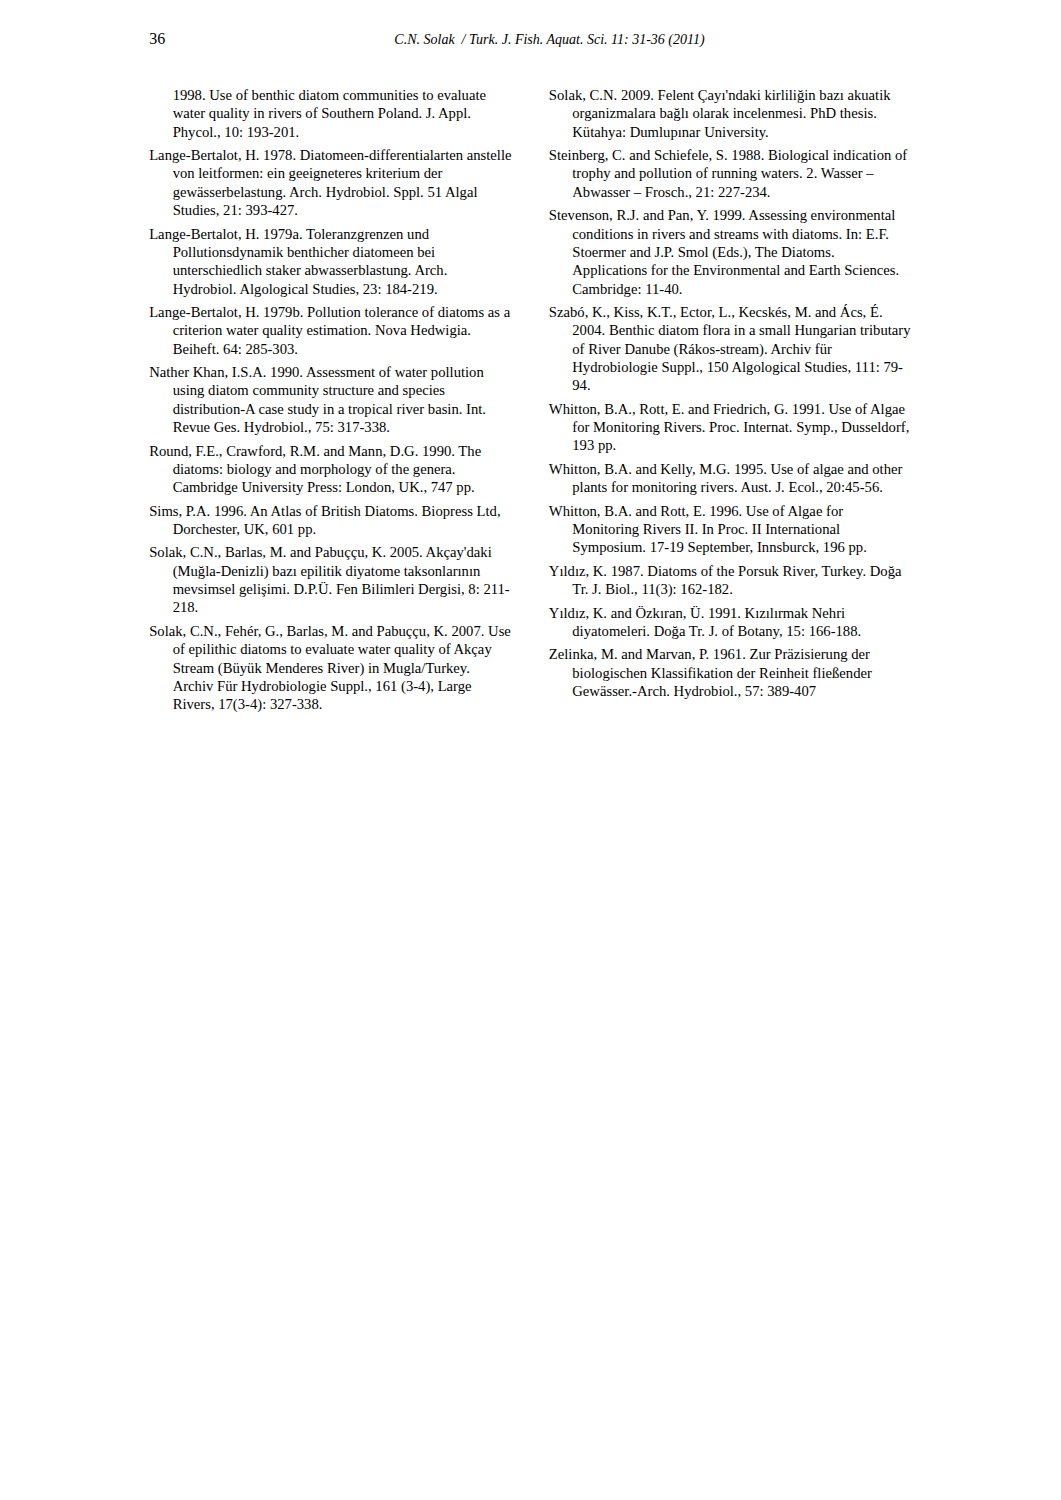36 C.N. Solak / Turk. J. Fish. Aquat. Sci. 11: 31-36 (2011)
1998. Use of benthic diatom communities to evaluate water quality in rivers of Southern Poland. J. Appl. Phycol., 10: 193-201.
Lange-Bertalot, H. 1978. Diatomeen-differentialarten anstelle von leitformen: ein geeigneteres kriterium der gewässerbelastung. Arch. Hydrobiol. Sppl. 51 Algal Studies, 21: 393-427.
Lange-Bertalot, H. 1979a. Toleranzgrenzen und Pollutionsdynamik benthicher diatomeen bei unterschiedlich staker abwasserblastung. Arch. Hydrobiol. Algological Studies, 23: 184-219.
Lange-Bertalot, H. 1979b. Pollution tolerance of diatoms as a criterion water quality estimation. Nova Hedwigia. Beiheft. 64: 285-303.
Nather Khan, I.S.A. 1990. Assessment of water pollution using diatom community structure and species distribution-A case study in a tropical river basin. Int. Revue Ges. Hydrobiol., 75: 317-338.
Round, F.E., Crawford, R.M. and Mann, D.G. 1990. The diatoms: biology and morphology of the genera. Cambridge University Press: London, UK., 747 pp.
Sims, P.A. 1996. An Atlas of British Diatoms. Biopress Ltd, Dorchester, UK, 601 pp.
Solak, C.N., Barlas, M. and Pabuççu, K. 2005. Akçay'daki (Muğla-Denizli) bazı epilitik diyatome taksonlarının mevsimsel gelişimi. D.P.Ü. Fen Bilimleri Dergisi, 8: 211-218.
Solak, C.N., Fehér, G., Barlas, M. and Pabuççu, K. 2007. Use of epilithic diatoms to evaluate water quality of Akçay Stream (Büyük Menderes River) in Mugla/Turkey. Archiv Für Hydrobiologie Suppl., 161 (3-4), Large Rivers, 17(3-4): 327-338.
Solak, C.N. 2009. Felent Çayı'ndaki kirliliğin bazı akuatik organizmalara bağlı olarak incelenmesi. PhD thesis. Kütahya: Dumlupınar University.
Steinberg, C. and Schiefele, S. 1988. Biological indication of trophy and pollution of running waters. 2. Wasser – Abwasser – Frosch., 21: 227-234.
Stevenson, R.J. and Pan, Y. 1999. Assessing environmental conditions in rivers and streams with diatoms. In: E.F. Stoermer and J.P. Smol (Eds.), The Diatoms. Applications for the Environmental and Earth Sciences. Cambridge: 11-40.
Szabó, K., Kiss, K.T., Ector, L., Kecskés, M. and Ács, É. 2004. Benthic diatom flora in a small Hungarian tributary of River Danube (Rákos-stream). Archiv für Hydrobiologie Suppl., 150 Algological Studies, 111: 79-94.
Whitton, B.A., Rott, E. and Friedrich, G. 1991. Use of Algae for Monitoring Rivers. Proc. Internat. Symp., Dusseldorf, 193 pp.
Whitton, B.A. and Kelly, M.G. 1995. Use of algae and other plants for monitoring rivers. Aust. J. Ecol., 20:45-56.
Whitton, B.A. and Rott, E. 1996. Use of Algae for Monitoring Rivers II. In Proc. II International Symposium. 17-19 September, Innsburck, 196 pp.
Yıldız, K. 1987. Diatoms of the Porsuk River, Turkey. Doğa Tr. J. Biol., 11(3): 162-182.
Yıldız, K. and Özkıran, Ü. 1991. Kızılırmak Nehri diyatomeleri. Doğa Tr. J. of Botany, 15: 166-188.
Zelinka, M. and Marvan, P. 1961. Zur Präzisierung der biologischen Klassifikation der Reinheit fließender Gewässer.-Arch. Hydrobiol., 57: 389-407